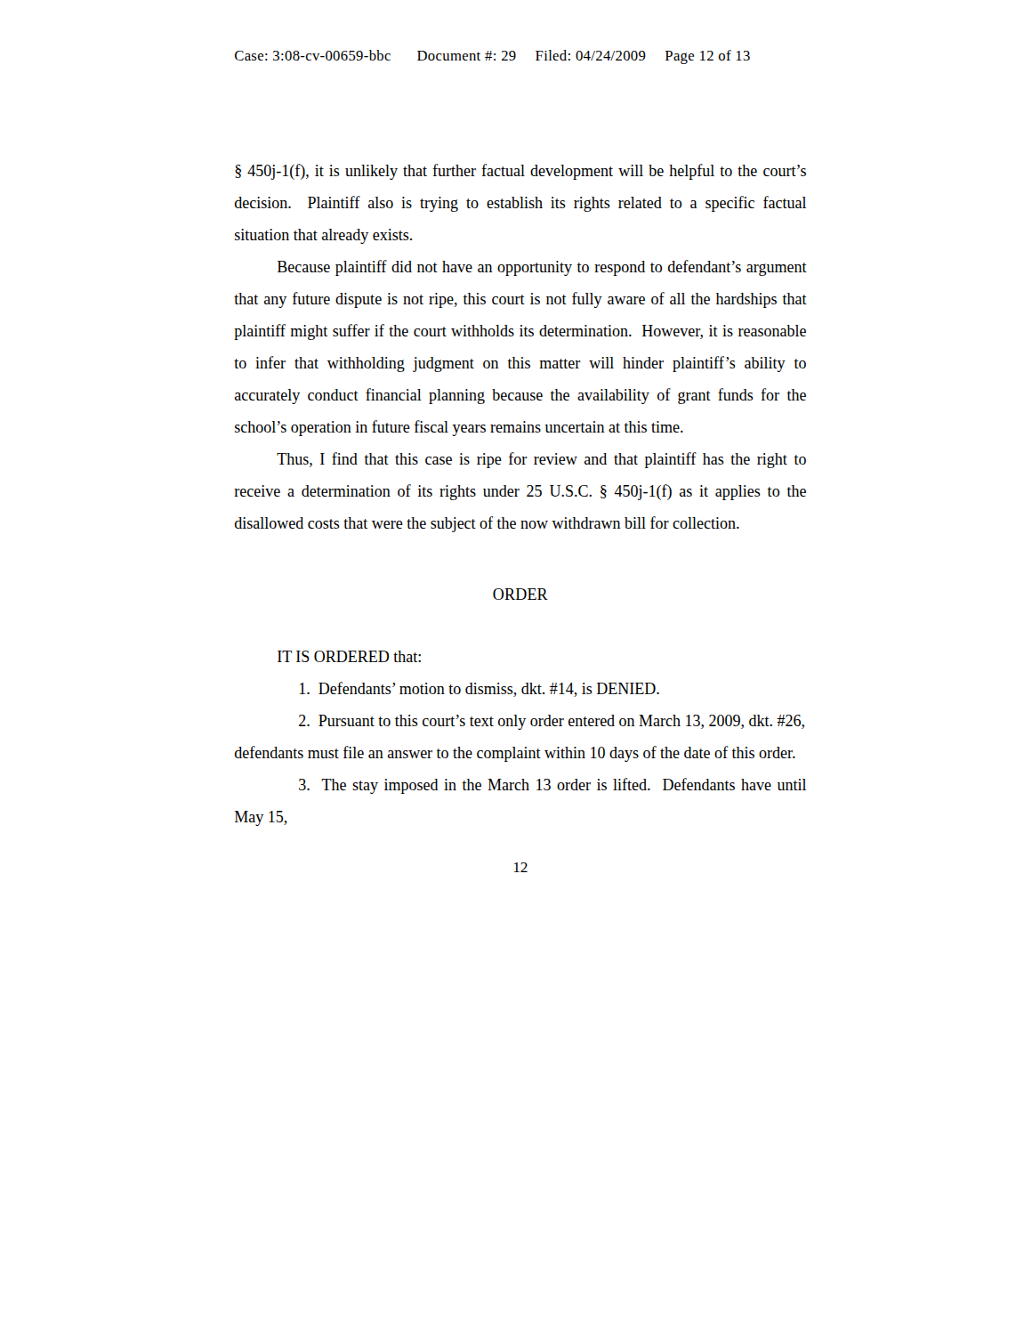Case: 3:08-cv-00659-bbc Document #: 29 Filed: 04/24/2009 Page 12 of 13
§ 450j-1(f), it is unlikely that further factual development will be helpful to the court’s decision. Plaintiff also is trying to establish its rights related to a specific factual situation that already exists.
Because plaintiff did not have an opportunity to respond to defendant’s argument that any future dispute is not ripe, this court is not fully aware of all the hardships that plaintiff might suffer if the court withholds its determination. However, it is reasonable to infer that withholding judgment on this matter will hinder plaintiff’s ability to accurately conduct financial planning because the availability of grant funds for the school’s operation in future fiscal years remains uncertain at this time.
Thus, I find that this case is ripe for review and that plaintiff has the right to receive a determination of its rights under 25 U.S.C. § 450j-1(f) as it applies to the disallowed costs that were the subject of the now withdrawn bill for collection.
ORDER
IT IS ORDERED that:
1. Defendants’ motion to dismiss, dkt. #14, is DENIED.
2. Pursuant to this court’s text only order entered on March 13, 2009, dkt. #26,
defendants must file an answer to the complaint within 10 days of the date of this order.
3. The stay imposed in the March 13 order is lifted. Defendants have until May 15,
12